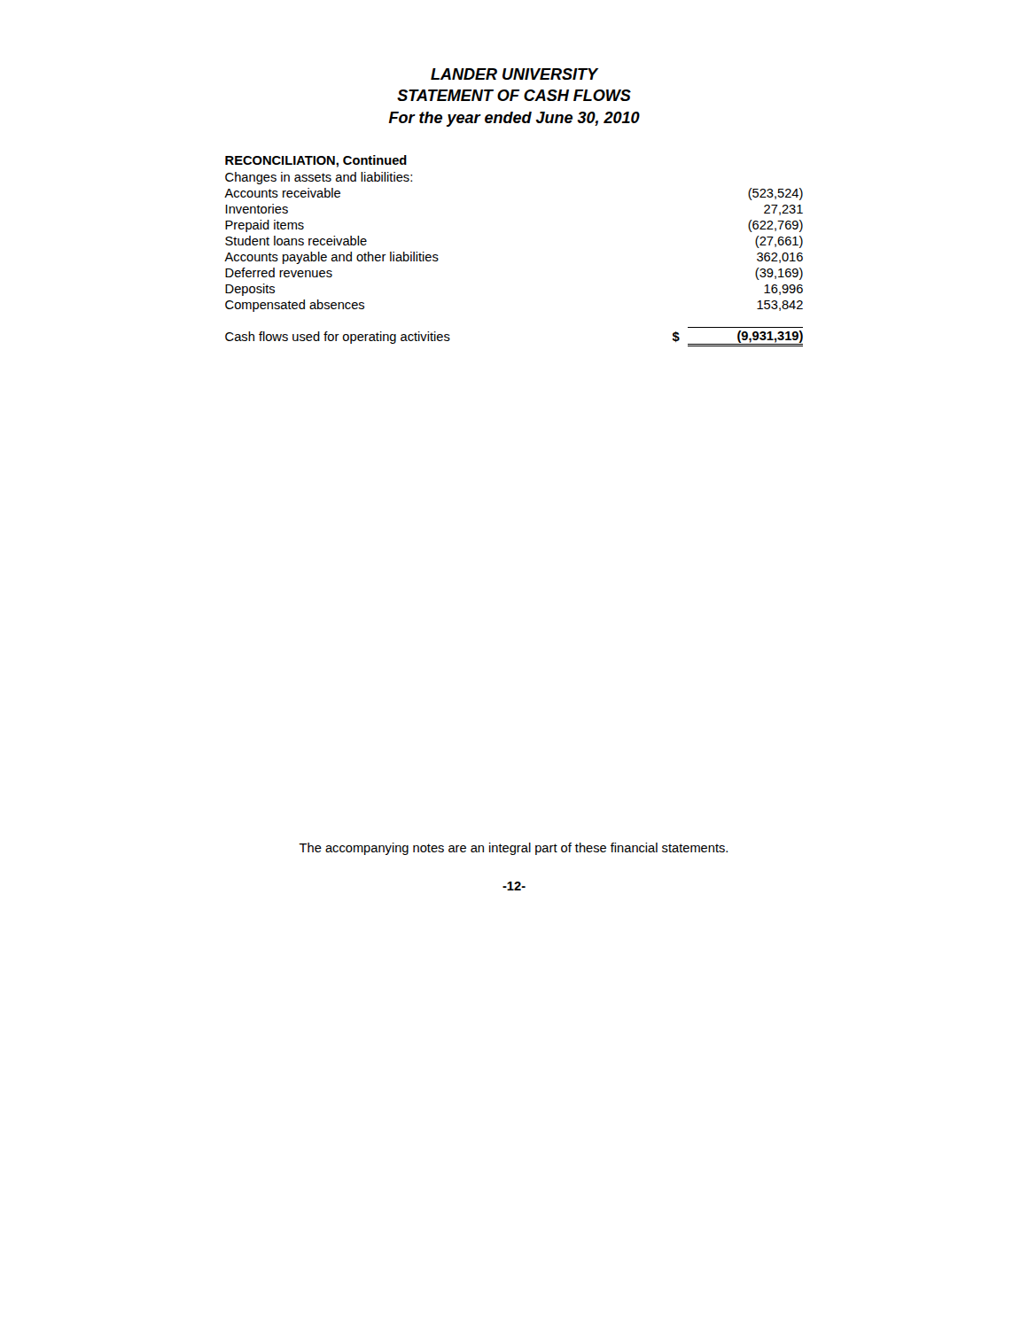LANDER UNIVERSITY
STATEMENT OF CASH FLOWS
For the year ended June 30, 2010
RECONCILIATION, Continued
| Changes in assets and liabilities: | | |
| Accounts receivable | | (523,524) |
| Inventories | | 27,231 |
| Prepaid items | | (622,769) |
| Student loans receivable | | (27,661) |
| Accounts payable and other liabilities | | 362,016 |
| Deferred revenues | | (39,169) |
| Deposits | | 16,996 |
| Compensated absences | | 153,842 |
| Cash flows used for operating activities | $ | (9,931,319) |
The accompanying notes are an integral part of these financial statements.
-12-